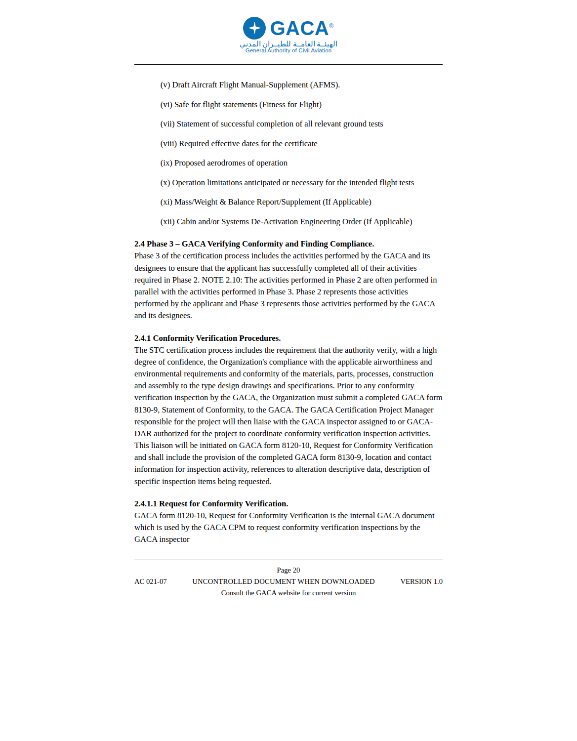GACA®
الهيئــة العامــة للطيــران المدني
General Authority of Civil Aviation
(v) Draft Aircraft Flight Manual-Supplement (AFMS).
(vi) Safe for flight statements (Fitness for Flight)
(vii) Statement of successful completion of all relevant ground tests
(viii) Required effective dates for the certificate
(ix) Proposed aerodromes of operation
(x) Operation limitations anticipated or necessary for the intended flight tests
(xi) Mass/Weight & Balance Report/Supplement (If Applicable)
(xii) Cabin and/or Systems De-Activation Engineering Order (If Applicable)
2.4 Phase 3 – GACA Verifying Conformity and Finding Compliance.
Phase 3 of the certification process includes the activities performed by the GACA and its designees to ensure that the applicant has successfully completed all of their activities required in Phase 2. NOTE 2.10: The activities performed in Phase 2 are often performed in parallel with the activities performed in Phase 3. Phase 2 represents those activities performed by the applicant and Phase 3 represents those activities performed by the GACA and its designees.
2.4.1 Conformity Verification Procedures.
The STC certification process includes the requirement that the authority verify, with a high degree of confidence, the Organization's compliance with the applicable airworthiness and environmental requirements and conformity of the materials, parts, processes, construction and assembly to the type design drawings and specifications. Prior to any conformity verification inspection by the GACA, the Organization must submit a completed GACA form 8130-9, Statement of Conformity, to the GACA. The GACA Certification Project Manager responsible for the project will then liaise with the GACA inspector assigned to or GACA-DAR authorized for the project to coordinate conformity verification inspection activities. This liaison will be initiated on GACA form 8120-10, Request for Conformity Verification and shall include the provision of the completed GACA form 8130-9, location and contact information for inspection activity, references to alteration descriptive data, description of specific inspection items being requested.
2.4.1.1 Request for Conformity Verification.
GACA form 8120-10, Request for Conformity Verification is the internal GACA document which is used by the GACA CPM to request conformity verification inspections by the GACA inspector
Page 20
AC 021-07
UNCONTROLLED DOCUMENT WHEN DOWNLOADED
VERSION 1.0
Consult the GACA website for current version